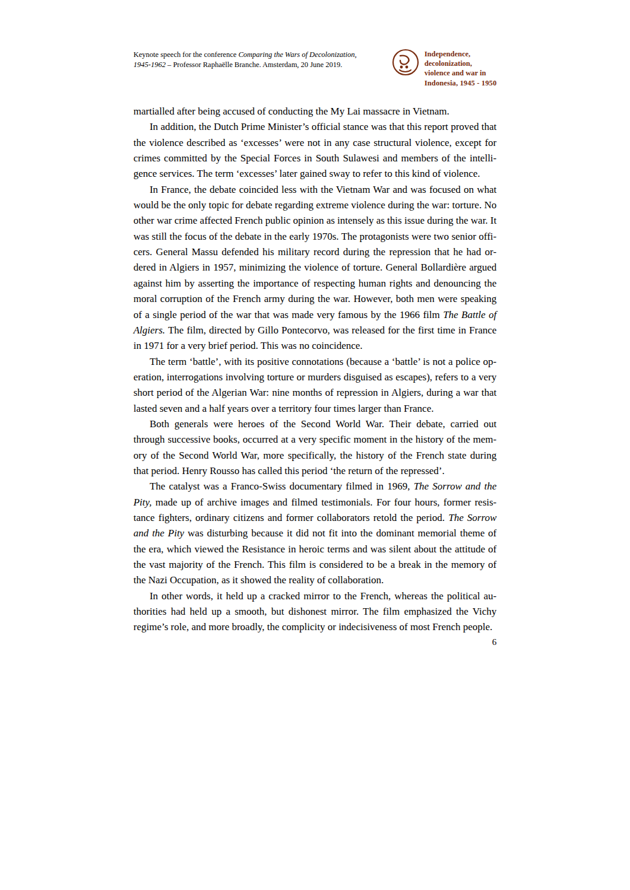Keynote speech for the conference Comparing the Wars of Decolonization,
1945-1962 – Professor Raphaëlle Branche. Amsterdam, 20 June 2019.
Independence,
decolonization,
violence and war in
Indonesia, 1945 - 1950
martialled after being accused of conducting the My Lai massacre in Vietnam.
In addition, the Dutch Prime Minister’s official stance was that this report proved that the violence described as ‘excesses’ were not in any case structural violence, except for crimes committed by the Special Forces in South Sulawesi and members of the intelligence services. The term ‘excesses’ later gained sway to refer to this kind of violence.
In France, the debate coincided less with the Vietnam War and was focused on what would be the only topic for debate regarding extreme violence during the war: torture. No other war crime affected French public opinion as intensely as this issue during the war. It was still the focus of the debate in the early 1970s. The protagonists were two senior officers. General Massu defended his military record during the repression that he had ordered in Algiers in 1957, minimizing the violence of torture. General Bollardière argued against him by asserting the importance of respecting human rights and denouncing the moral corruption of the French army during the war. However, both men were speaking of a single period of the war that was made very famous by the 1966 film The Battle of Algiers. The film, directed by Gillo Pontecorvo, was released for the first time in France in 1971 for a very brief period. This was no coincidence.
The term ‘battle’, with its positive connotations (because a ‘battle’ is not a police operation, interrogations involving torture or murders disguised as escapes), refers to a very short period of the Algerian War: nine months of repression in Algiers, during a war that lasted seven and a half years over a territory four times larger than France.
Both generals were heroes of the Second World War. Their debate, carried out through successive books, occurred at a very specific moment in the history of the memory of the Second World War, more specifically, the history of the French state during that period. Henry Rousso has called this period ‘the return of the repressed’.
The catalyst was a Franco-Swiss documentary filmed in 1969, The Sorrow and the Pity, made up of archive images and filmed testimonials. For four hours, former resistance fighters, ordinary citizens and former collaborators retold the period. The Sorrow and the Pity was disturbing because it did not fit into the dominant memorial theme of the era, which viewed the Resistance in heroic terms and was silent about the attitude of the vast majority of the French. This film is considered to be a break in the memory of the Nazi Occupation, as it showed the reality of collaboration.
In other words, it held up a cracked mirror to the French, whereas the political authorities had held up a smooth, but dishonest mirror. The film emphasized the Vichy regime’s role, and more broadly, the complicity or indecisiveness of most French people.
6